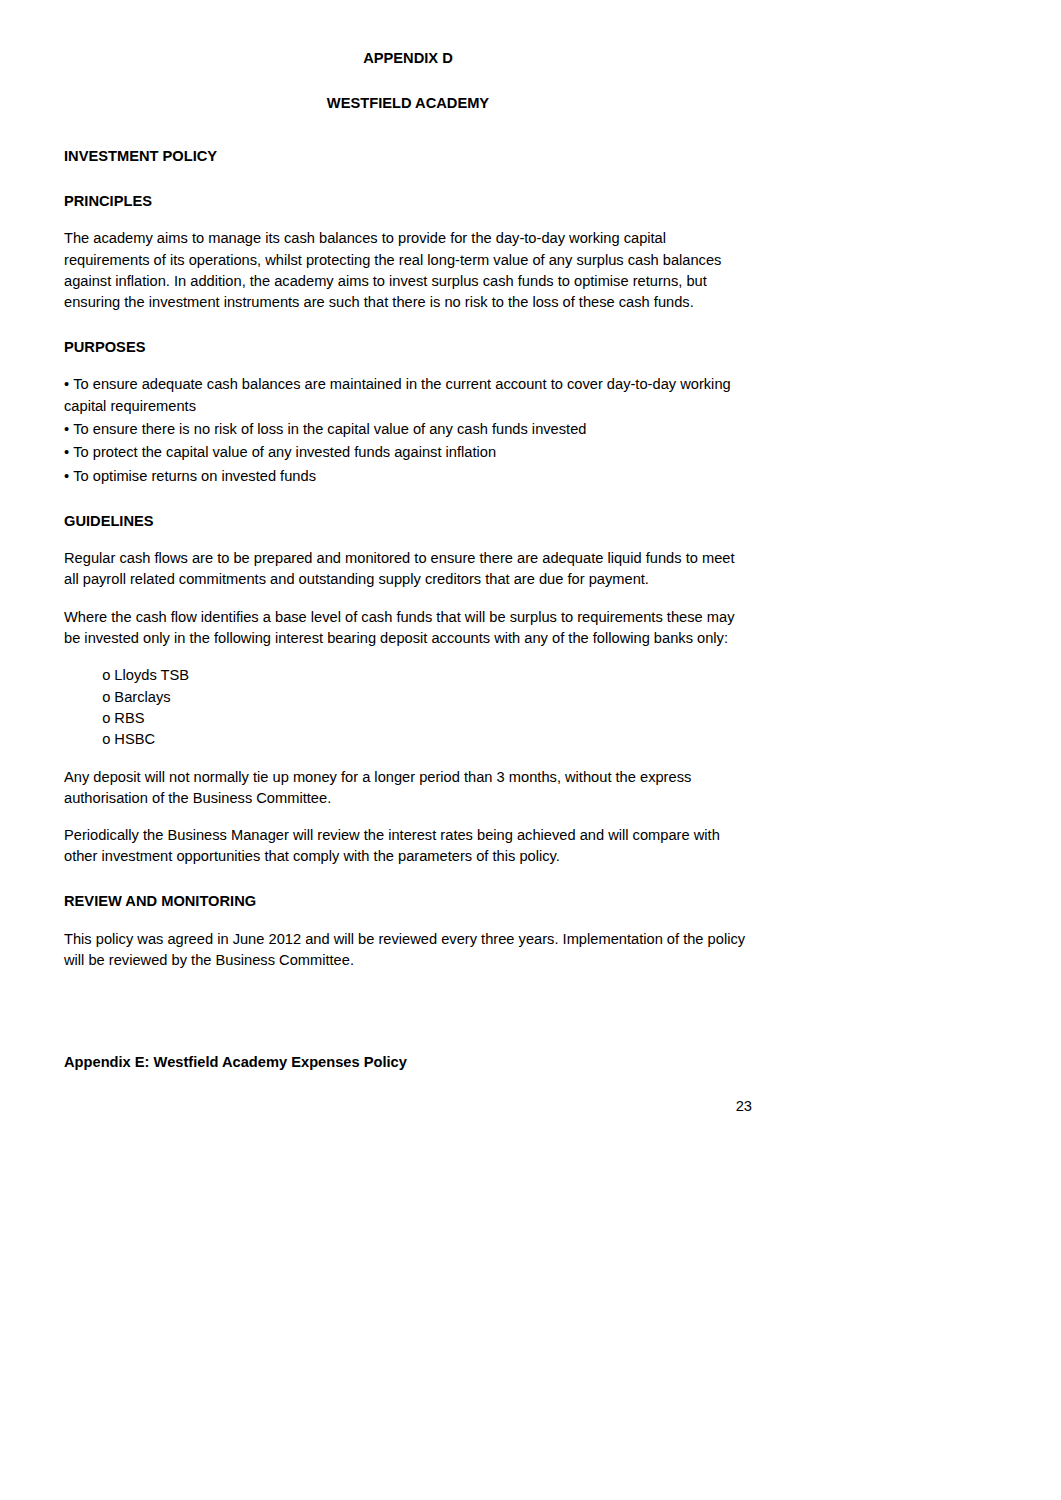APPENDIX D
WESTFIELD ACADEMY
INVESTMENT POLICY
PRINCIPLES
The academy aims to manage its cash balances to provide for the day-to-day working capital requirements of its operations, whilst protecting the real long-term value of any surplus cash balances against inflation. In addition, the academy aims to invest surplus cash funds to optimise returns, but ensuring the investment instruments are such that there is no risk to the loss of these cash funds.
PURPOSES
To ensure adequate cash balances are maintained in the current account to cover day-to-day working capital requirements
To ensure there is no risk of loss in the capital value of any cash funds invested
To protect the capital value of any invested funds against inflation
To optimise returns on invested funds
GUIDELINES
Regular cash flows are to be prepared and monitored to ensure there are adequate liquid funds to meet all payroll related commitments and outstanding supply creditors that are due for payment.
Where the cash flow identifies a base level of cash funds that will be surplus to requirements these may be invested only in the following interest bearing deposit accounts with any of the following banks only:
Lloyds TSB
Barclays
RBS
HSBC
Any deposit will not normally tie up money for a longer period than 3 months, without the express authorisation of the Business Committee.
Periodically the Business Manager will review the interest rates being achieved and will compare with other investment opportunities that comply with the parameters of this policy.
REVIEW AND MONITORING
This policy was agreed in June 2012 and will be reviewed every three years. Implementation of the policy will be reviewed by the Business Committee.
Appendix E: Westfield Academy Expenses Policy
23